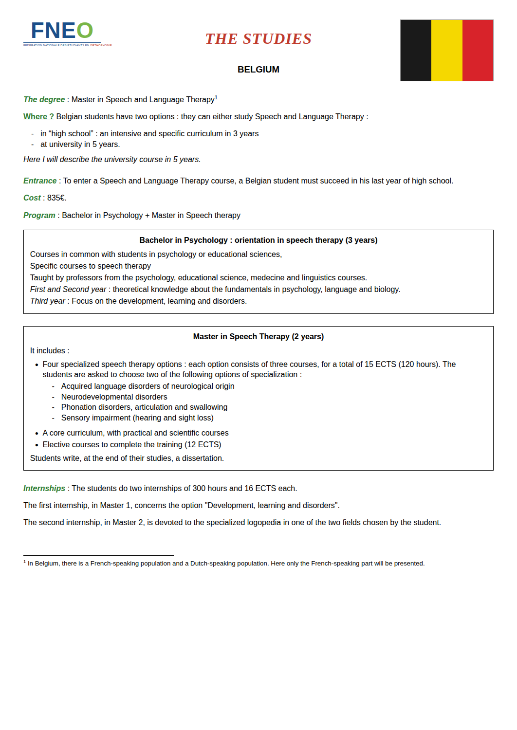FNEO
FÉDÉRATION NATIONALE DES ÉTUDIANTS EN ORTHOPHONIE
THE STUDIES
BELGIUM
The degree : Master in Speech and Language Therapy1
Where ? Belgian students have two options : they can either study Speech and Language Therapy :
in “high school” : an intensive and specific curriculum in 3 years
at university in 5 years.
Here I will describe the university course in 5 years.
Entrance : To enter a Speech and Language Therapy course, a Belgian student must succeed in his last year of high school.
Cost : 835€.
Program : Bachelor in Psychology + Master in Speech therapy
Bachelor in Psychology : orientation in speech therapy (3 years)
Courses in common with students in psychology or educational sciences,
Specific courses to speech therapy
Taught by professors from the psychology, educational science, medecine and linguistics courses.
First and Second year : theoretical knowledge about the fundamentals in psychology, language and biology.
Third year : Focus on the development, learning and disorders.
Master in Speech Therapy (2 years)
It includes :
Four specialized speech therapy options : each option consists of three courses, for a total of 15 ECTS (120 hours). The students are asked to choose two of the following options of specialization :
Acquired language disorders of neurological origin
Neurodevelopmental disorders
Phonation disorders, articulation and swallowing
Sensory impairment (hearing and sight loss)
A core curriculum, with practical and scientific courses
Elective courses to complete the training (12 ECTS)
Students write, at the end of their studies, a dissertation.
Internships : The students do two internships of 300 hours and 16 ECTS each.
The first internship, in Master 1, concerns the option "Development, learning and disorders".
The second internship, in Master 2, is devoted to the specialized logopedia in one of the two fields chosen by the student.
1 In Belgium, there is a French-speaking population and a Dutch-speaking population. Here only the French-speaking part will be presented.